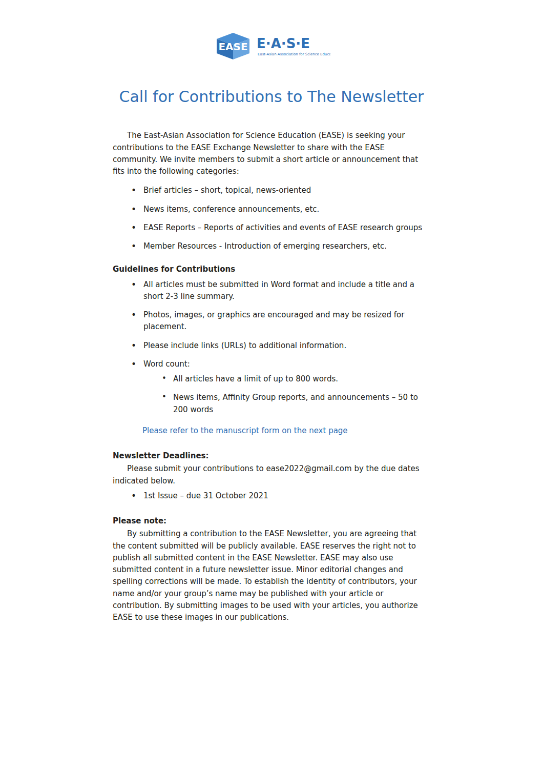EASE E·A·S·E East-Asian Association for Science Education
Call for Contributions to The Newsletter
The East-Asian Association for Science Education (EASE) is seeking your contributions to the EASE Exchange Newsletter to share with the EASE community. We invite members to submit a short article or announcement that fits into the following categories:
Brief articles – short, topical, news-oriented
News items, conference announcements, etc.
EASE Reports – Reports of activities and events of EASE research groups
Member Resources - Introduction of emerging researchers, etc.
Guidelines for Contributions
All articles must be submitted in Word format and include a title and a short 2-3 line summary.
Photos, images, or graphics are encouraged and may be resized for placement.
Please include links (URLs) to additional information.
Word count:
All articles have a limit of up to 800 words.
News items, Affinity Group reports, and announcements – 50 to 200 words
Please refer to the manuscript form on the next page
Newsletter Deadlines:
Please submit your contributions to ease2022@gmail.com by the due dates indicated below.
1st Issue – due 31 October 2021
Please note:
By submitting a contribution to the EASE Newsletter, you are agreeing that the content submitted will be publicly available. EASE reserves the right not to publish all submitted content in the EASE Newsletter. EASE may also use submitted content in a future newsletter issue. Minor editorial changes and spelling corrections will be made. To establish the identity of contributors, your name and/or your group’s name may be published with your article or contribution. By submitting images to be used with your articles, you authorize EASE to use these images in our publications.